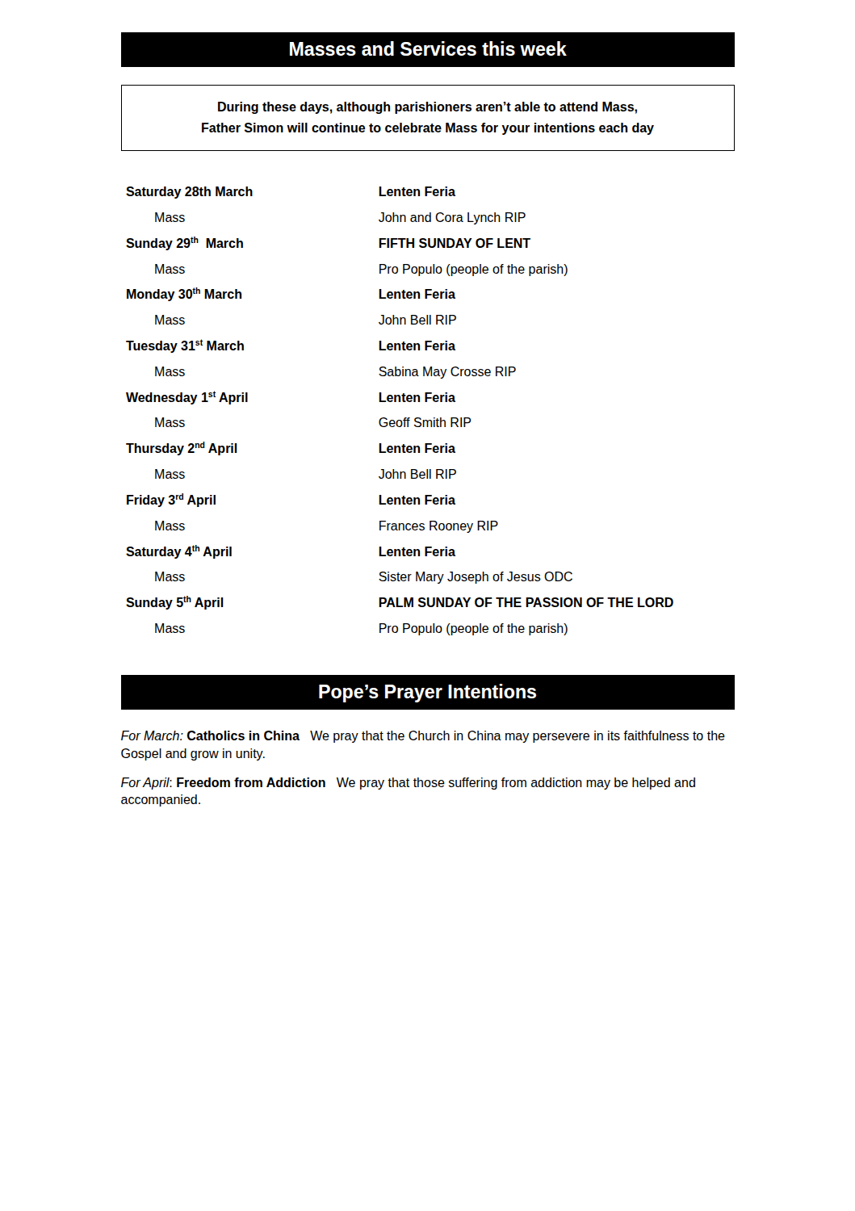Masses and Services this week
During these days, although parishioners aren’t able to attend Mass,
Father Simon will continue to celebrate Mass for your intentions each day
| Saturday 28th March | Lenten Feria |
| Mass | John and Cora Lynch RIP |
| Sunday 29 th March | Fifth Sunday of Lent |
| Mass | Pro Populo (people of the parish) |
| Monday 30 th March | Lenten Feria |
| Mass | John Bell RIP |
| Tuesday 31 st March | Lenten Feria |
| Mass | Sabina May Crosse RIP |
| Wednesday 1 st April | Lenten Feria |
| Mass | Geoff Smith RIP |
| Thursday 2 nd April | Lenten Feria |
| Mass | John Bell RIP |
| Friday 3 rd April | Lenten Feria |
| Mass | Frances Rooney RIP |
| Saturday 4 th April | Lenten Feria |
| Mass | Sister Mary Joseph of Jesus ODC |
| Sunday 5 th April | Palm Sunday of the Passion of the Lord |
| Mass | Pro Populo (people of the parish) |
Pope’s Prayer Intentions
For March: Catholics in China We pray that the Church in China may persevere in its faithfulness to the Gospel and grow in unity.
For April: Freedom from Addiction We pray that those suffering from addiction may be helped and accompanied.